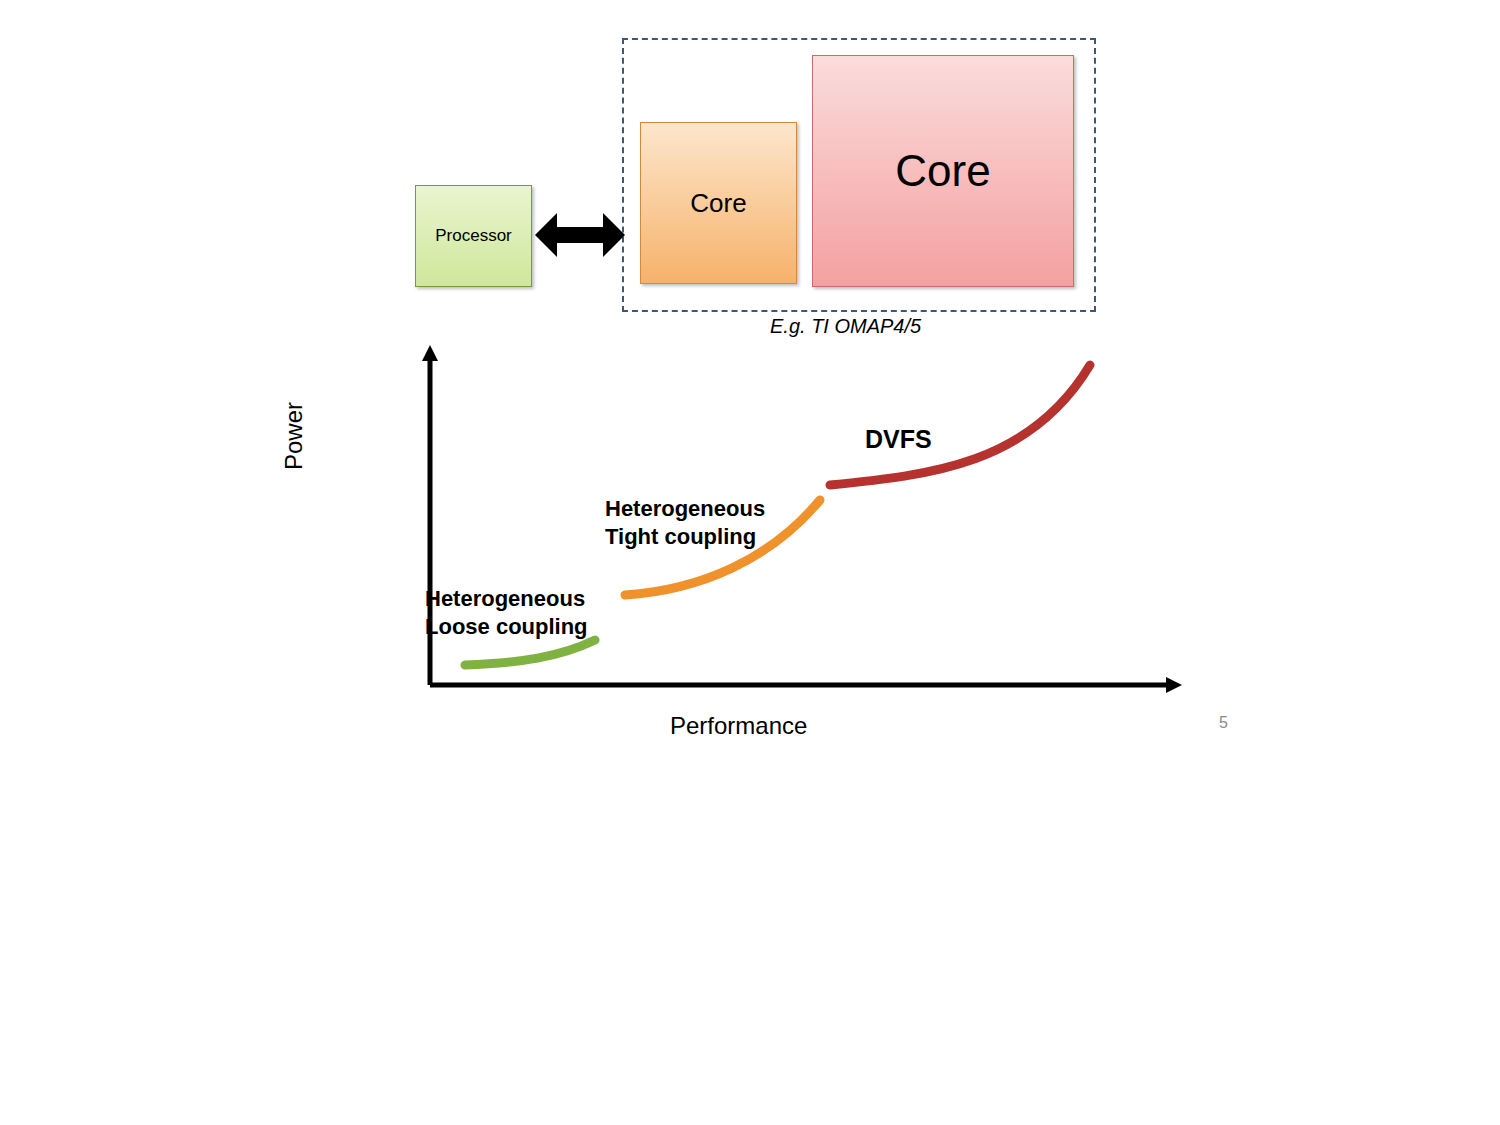Processor
Core
Core
E.g. TI OMAP4/5
Power
Performance
DVFS
Heterogeneous
Tight coupling
Heterogeneous
Loose coupling
5